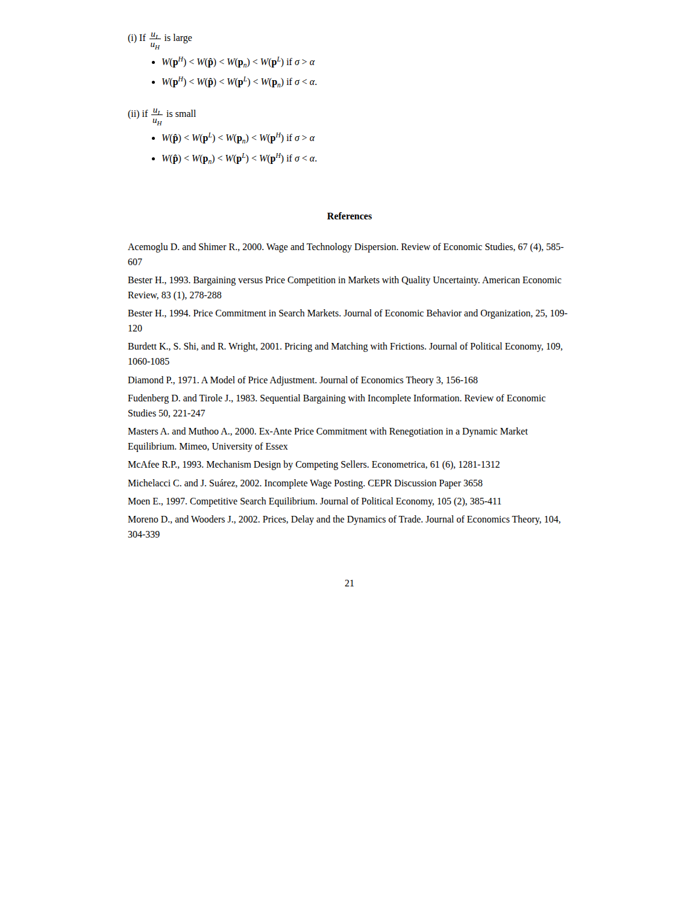(i) If uL uH is large
W(pH) < W(p̂) < W(pn) < W(pL) if σ > α
W(pH) < W(p̂) < W(pL) < W(pn) if σ < α.
(ii) if uL uH is small
W(p̂) < W(pL) < W(pn) < W(pH) if σ > α
W(p̂) < W(pn) < W(pL) < W(pH) if σ < α.
References
Acemoglu D. and Shimer R., 2000. Wage and Technology Dispersion. Review of Economic Studies, 67 (4), 585-607
Bester H., 1993. Bargaining versus Price Competition in Markets with Quality Uncertainty. American Economic Review, 83 (1), 278-288
Bester H., 1994. Price Commitment in Search Markets. Journal of Economic Behavior and Organization, 25, 109-120
Burdett K., S. Shi, and R. Wright, 2001. Pricing and Matching with Frictions. Journal of Political Economy, 109, 1060-1085
Diamond P., 1971. A Model of Price Adjustment. Journal of Economics Theory 3, 156-168
Fudenberg D. and Tirole J., 1983. Sequential Bargaining with Incomplete Information. Review of Economic Studies 50, 221-247
Masters A. and Muthoo A., 2000. Ex-Ante Price Commitment with Renegotiation in a Dynamic Market Equilibrium. Mimeo, University of Essex
McAfee R.P., 1993. Mechanism Design by Competing Sellers. Econometrica, 61 (6), 1281-1312
Michelacci C. and J. Suárez, 2002. Incomplete Wage Posting. CEPR Discussion Paper 3658
Moen E., 1997. Competitive Search Equilibrium. Journal of Political Economy, 105 (2), 385-411
Moreno D., and Wooders J., 2002. Prices, Delay and the Dynamics of Trade. Journal of Economics Theory, 104, 304-339
21